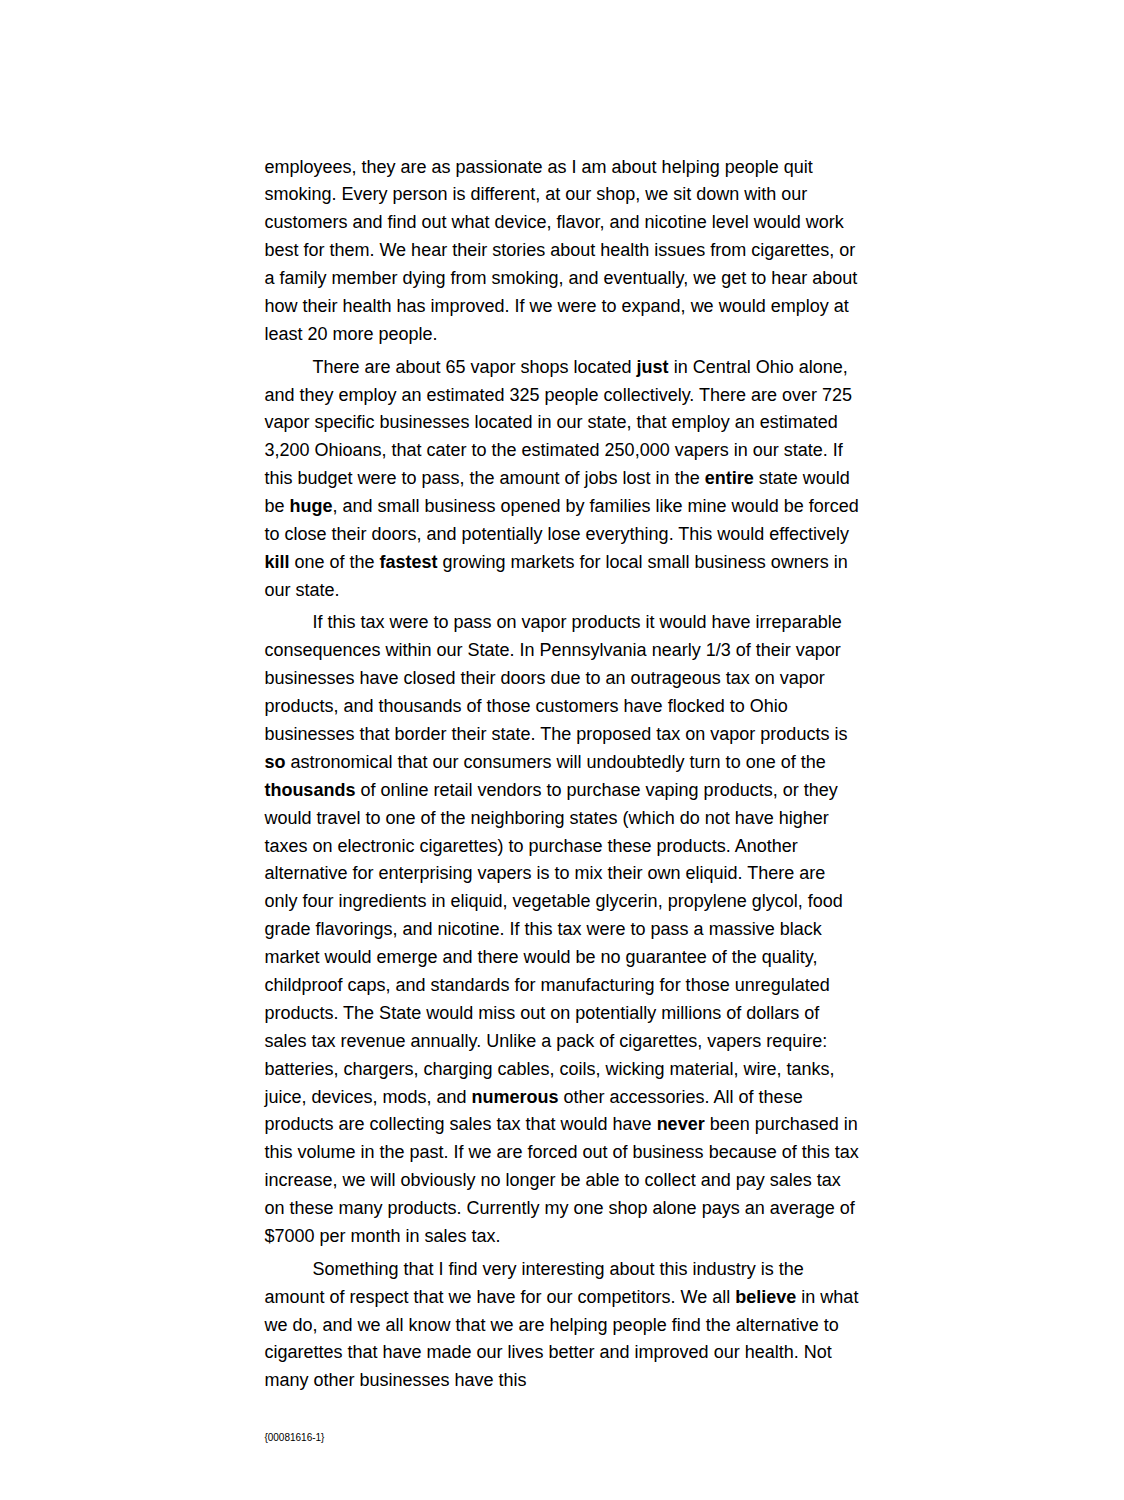employees, they are as passionate as I am about helping people quit smoking. Every person is different, at our shop, we sit down with our customers and find out what device, flavor, and nicotine level would work best for them. We hear their stories about health issues from cigarettes, or a family member dying from smoking, and eventually, we get to hear about how their health has improved. If we were to expand, we would employ at least 20 more people.
There are about 65 vapor shops located just in Central Ohio alone, and they employ an estimated 325 people collectively. There are over 725 vapor specific businesses located in our state, that employ an estimated 3,200 Ohioans, that cater to the estimated 250,000 vapers in our state. If this budget were to pass, the amount of jobs lost in the entire state would be huge, and small business opened by families like mine would be forced to close their doors, and potentially lose everything. This would effectively kill one of the fastest growing markets for local small business owners in our state.
If this tax were to pass on vapor products it would have irreparable consequences within our State. In Pennsylvania nearly 1/3 of their vapor businesses have closed their doors due to an outrageous tax on vapor products, and thousands of those customers have flocked to Ohio businesses that border their state. The proposed tax on vapor products is so astronomical that our consumers will undoubtedly turn to one of the thousands of online retail vendors to purchase vaping products, or they would travel to one of the neighboring states (which do not have higher taxes on electronic cigarettes) to purchase these products. Another alternative for enterprising vapers is to mix their own eliquid. There are only four ingredients in eliquid, vegetable glycerin, propylene glycol, food grade flavorings, and nicotine. If this tax were to pass a massive black market would emerge and there would be no guarantee of the quality, childproof caps, and standards for manufacturing for those unregulated products. The State would miss out on potentially millions of dollars of sales tax revenue annually. Unlike a pack of cigarettes, vapers require: batteries, chargers, charging cables, coils, wicking material, wire, tanks, juice, devices, mods, and numerous other accessories. All of these products are collecting sales tax that would have never been purchased in this volume in the past. If we are forced out of business because of this tax increase, we will obviously no longer be able to collect and pay sales tax on these many products. Currently my one shop alone pays an average of $7000 per month in sales tax.
Something that I find very interesting about this industry is the amount of respect that we have for our competitors. We all believe in what we do, and we all know that we are helping people find the alternative to cigarettes that have made our lives better and improved our health. Not many other businesses have this
{00081616-1}